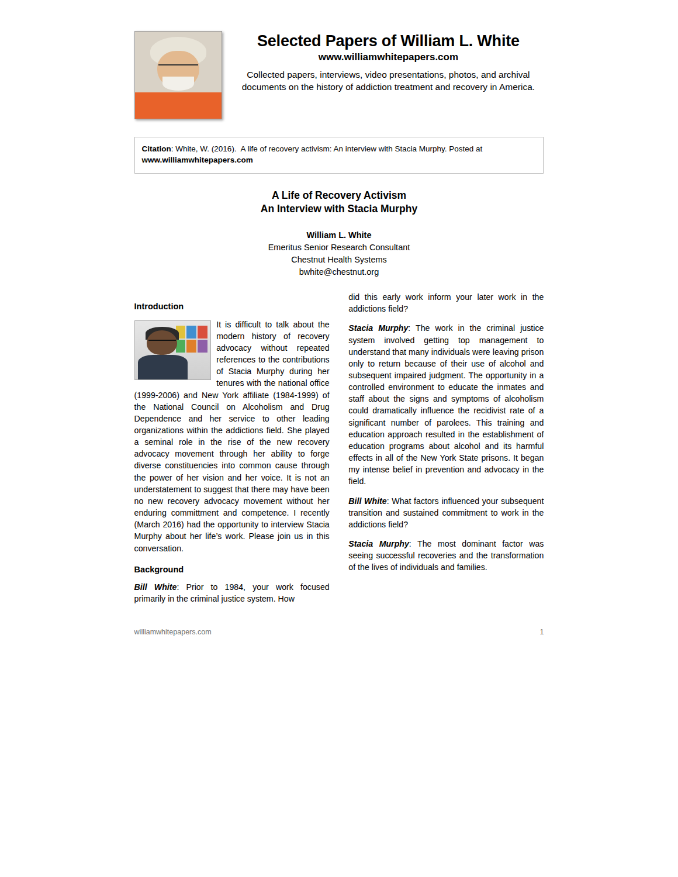Selected Papers of William L. White
www.williamwhitepapers.com
Collected papers, interviews, video presentations, photos, and archival documents on the history of addiction treatment and recovery in America.
Citation: White, W. (2016). A life of recovery activism: An interview with Stacia Murphy. Posted at www.williamwhitepapers.com
A Life of Recovery Activism
An Interview with Stacia Murphy
William L. White
Emeritus Senior Research Consultant
Chestnut Health Systems
bwhite@chestnut.org
Introduction
It is difficult to talk about the modern history of recovery advocacy without repeated references to the contributions of Stacia Murphy during her tenures with the national office (1999-2006) and New York affiliate (1984-1999) of the National Council on Alcoholism and Drug Dependence and her service to other leading organizations within the addictions field. She played a seminal role in the rise of the new recovery advocacy movement through her ability to forge diverse constituencies into common cause through the power of her vision and her voice. It is not an understatement to suggest that there may have been no new recovery advocacy movement without her enduring committment and competence. I recently (March 2016) had the opportunity to interview Stacia Murphy about her life’s work. Please join us in this conversation.
Background
Bill White: Prior to 1984, your work focused primarily in the criminal justice system. How
did this early work inform your later work in the addictions field?
Stacia Murphy: The work in the criminal justice system involved getting top management to understand that many individuals were leaving prison only to return because of their use of alcohol and subsequent impaired judgment. The opportunity in a controlled environment to educate the inmates and staff about the signs and symptoms of alcoholism could dramatically influence the recidivist rate of a significant number of parolees. This training and education approach resulted in the establishment of education programs about alcohol and its harmful effects in all of the New York State prisons. It began my intense belief in prevention and advocacy in the field.
Bill White: What factors influenced your subsequent transition and sustained commitment to work in the addictions field?
Stacia Murphy: The most dominant factor was seeing successful recoveries and the transformation of the lives of individuals and families.
williamwhitepapers.com
1